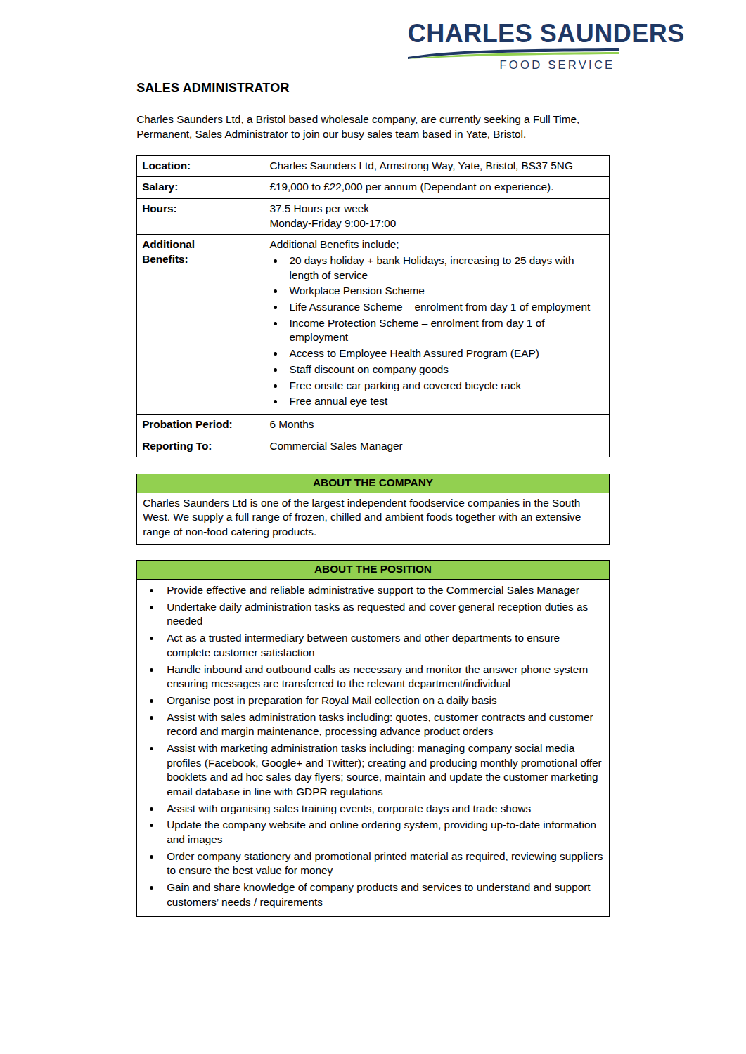CHARLES SAUNDERS
FOOD SERVICE
SALES ADMINISTRATOR
Charles Saunders Ltd, a Bristol based wholesale company, are currently seeking a Full Time, Permanent, Sales Administrator to join our busy sales team based in Yate, Bristol.
| Location: | Charles Saunders Ltd, Armstrong Way, Yate, Bristol, BS37 5NG |
| Salary: | £19,000 to £22,000 per annum (Dependant on experience). |
| Hours: | 37.5 Hours per week Monday-Friday 9:00-17:00 |
| Additional Benefits: | Additional Benefits include; 20 days holiday + bank Holidays, increasing to 25 days with length of service Workplace Pension Scheme Life Assurance Scheme – enrolment from day 1 of employment Income Protection Scheme – enrolment from day 1 of employment Access to Employee Health Assured Program (EAP) Staff discount on company goods Free onsite car parking and covered bicycle rack Free annual eye test |
| Probation Period: | 6 Months |
| Reporting To: | Commercial Sales Manager |
ABOUT THE COMPANY
Charles Saunders Ltd is one of the largest independent foodservice companies in the South West. We supply a full range of frozen, chilled and ambient foods together with an extensive range of non-food catering products.
ABOUT THE POSITION
Provide effective and reliable administrative support to the Commercial Sales Manager
Undertake daily administration tasks as requested and cover general reception duties as needed
Act as a trusted intermediary between customers and other departments to ensure complete customer satisfaction
Handle inbound and outbound calls as necessary and monitor the answer phone system ensuring messages are transferred to the relevant department/individual
Organise post in preparation for Royal Mail collection on a daily basis
Assist with sales administration tasks including: quotes, customer contracts and customer record and margin maintenance, processing advance product orders
Assist with marketing administration tasks including: managing company social media profiles (Facebook, Google+ and Twitter); creating and producing monthly promotional offer booklets and ad hoc sales day flyers; source, maintain and update the customer marketing email database in line with GDPR regulations
Assist with organising sales training events, corporate days and trade shows
Update the company website and online ordering system, providing up-to-date information and images
Order company stationery and promotional printed material as required, reviewing suppliers to ensure the best value for money
Gain and share knowledge of company products and services to understand and support customers’ needs / requirements